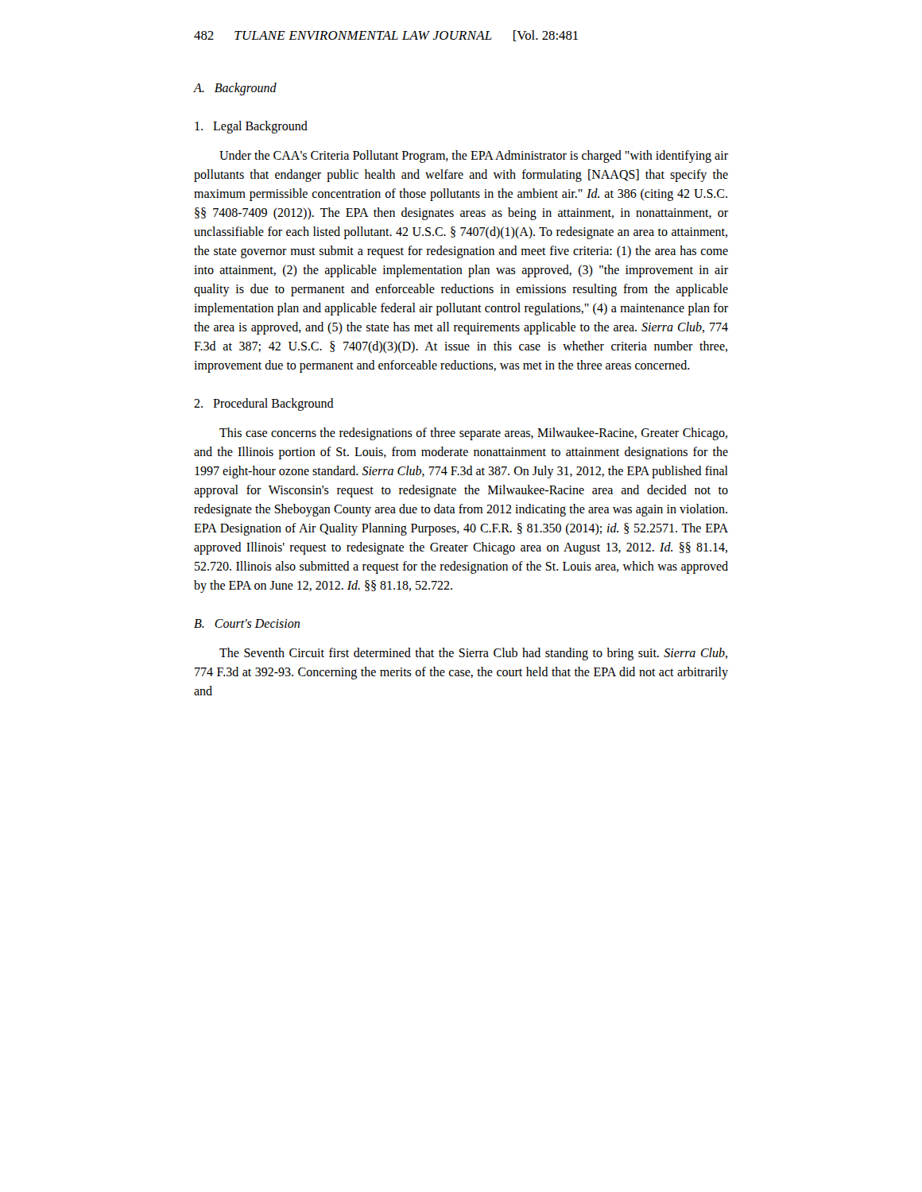482 TULANE ENVIRONMENTAL LAW JOURNAL [Vol. 28:481
A. Background
1. Legal Background
Under the CAA's Criteria Pollutant Program, the EPA Administrator is charged "with identifying air pollutants that endanger public health and welfare and with formulating [NAAQS] that specify the maximum permissible concentration of those pollutants in the ambient air." Id. at 386 (citing 42 U.S.C. §§ 7408-7409 (2012)). The EPA then designates areas as being in attainment, in nonattainment, or unclassifiable for each listed pollutant. 42 U.S.C. § 7407(d)(1)(A). To redesignate an area to attainment, the state governor must submit a request for redesignation and meet five criteria: (1) the area has come into attainment, (2) the applicable implementation plan was approved, (3) "the improvement in air quality is due to permanent and enforceable reductions in emissions resulting from the applicable implementation plan and applicable federal air pollutant control regulations," (4) a maintenance plan for the area is approved, and (5) the state has met all requirements applicable to the area. Sierra Club, 774 F.3d at 387; 42 U.S.C. § 7407(d)(3)(D). At issue in this case is whether criteria number three, improvement due to permanent and enforceable reductions, was met in the three areas concerned.
2. Procedural Background
This case concerns the redesignations of three separate areas, Milwaukee-Racine, Greater Chicago, and the Illinois portion of St. Louis, from moderate nonattainment to attainment designations for the 1997 eight-hour ozone standard. Sierra Club, 774 F.3d at 387. On July 31, 2012, the EPA published final approval for Wisconsin's request to redesignate the Milwaukee-Racine area and decided not to redesignate the Sheboygan County area due to data from 2012 indicating the area was again in violation. EPA Designation of Air Quality Planning Purposes, 40 C.F.R. § 81.350 (2014); id. § 52.2571. The EPA approved Illinois' request to redesignate the Greater Chicago area on August 13, 2012. Id. §§ 81.14, 52.720. Illinois also submitted a request for the redesignation of the St. Louis area, which was approved by the EPA on June 12, 2012. Id. §§ 81.18, 52.722.
B. Court's Decision
The Seventh Circuit first determined that the Sierra Club had standing to bring suit. Sierra Club, 774 F.3d at 392-93. Concerning the merits of the case, the court held that the EPA did not act arbitrarily and